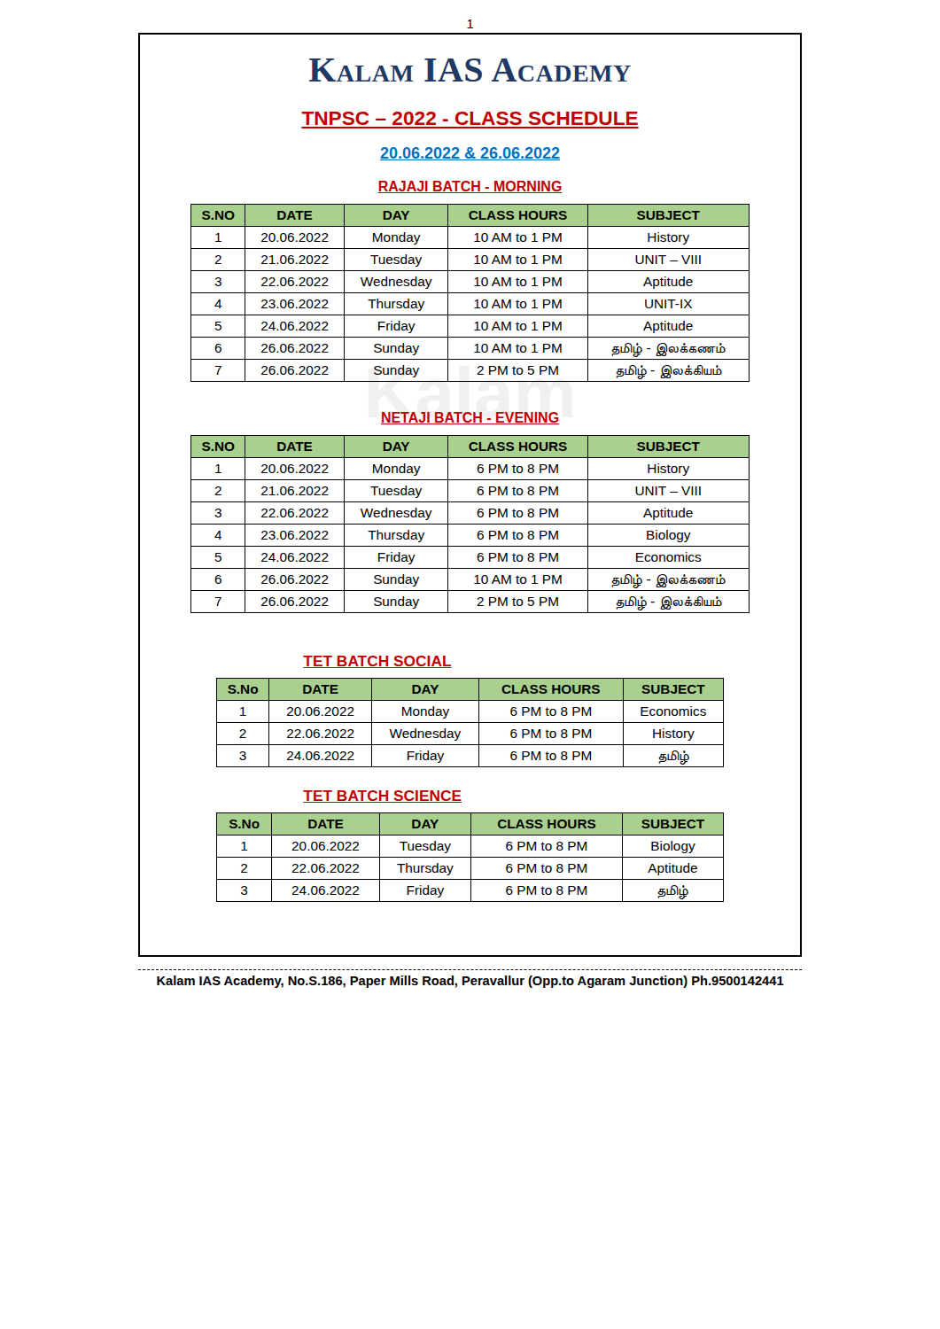1
KalamACADEMY
Kalam IAS Academy
TNPSC – 2022 - CLASS SCHEDULE
20.06.2022 & 26.06.2022
RAJAJI BATCH - MORNING
| S.NO | DATE | DAY | CLASS HOURS | SUBJECT |
| --- | --- | --- | --- | --- |
| 1 | 20.06.2022 | Monday | 10 AM to 1 PM | History |
| 2 | 21.06.2022 | Tuesday | 10 AM to 1 PM | UNIT – VIII |
| 3 | 22.06.2022 | Wednesday | 10 AM to 1 PM | Aptitude |
| 4 | 23.06.2022 | Thursday | 10 AM to 1 PM | UNIT-IX |
| 5 | 24.06.2022 | Friday | 10 AM to 1 PM | Aptitude |
| 6 | 26.06.2022 | Sunday | 10 AM to 1 PM | தமிழ் - இலக்கணம் |
| 7 | 26.06.2022 | Sunday | 2 PM to 5 PM | தமிழ் - இலக்கியம் |
NETAJI BATCH - EVENING
| S.NO | DATE | DAY | CLASS HOURS | SUBJECT |
| --- | --- | --- | --- | --- |
| 1 | 20.06.2022 | Monday | 6 PM to 8 PM | History |
| 2 | 21.06.2022 | Tuesday | 6 PM to 8 PM | UNIT – VIII |
| 3 | 22.06.2022 | Wednesday | 6 PM to 8 PM | Aptitude |
| 4 | 23.06.2022 | Thursday | 6 PM to 8 PM | Biology |
| 5 | 24.06.2022 | Friday | 6 PM to 8 PM | Economics |
| 6 | 26.06.2022 | Sunday | 10 AM to 1 PM | தமிழ் - இலக்கணம் |
| 7 | 26.06.2022 | Sunday | 2 PM to 5 PM | தமிழ் - இலக்கியம் |
TET BATCH SOCIAL
| S.No | DATE | DAY | CLASS HOURS | SUBJECT |
| --- | --- | --- | --- | --- |
| 1 | 20.06.2022 | Monday | 6 PM to 8 PM | Economics |
| 2 | 22.06.2022 | Wednesday | 6 PM to 8 PM | History |
| 3 | 24.06.2022 | Friday | 6 PM to 8 PM | தமிழ் |
TET BATCH SCIENCE
| S.No | DATE | DAY | CLASS HOURS | SUBJECT |
| --- | --- | --- | --- | --- |
| 1 | 20.06.2022 | Tuesday | 6 PM to 8 PM | Biology |
| 2 | 22.06.2022 | Thursday | 6 PM to 8 PM | Aptitude |
| 3 | 24.06.2022 | Friday | 6 PM to 8 PM | தமிழ் |
Kalam IAS Academy, No.S.186, Paper Mills Road, Peravallur (Opp.to Agaram Junction) Ph.9500142441